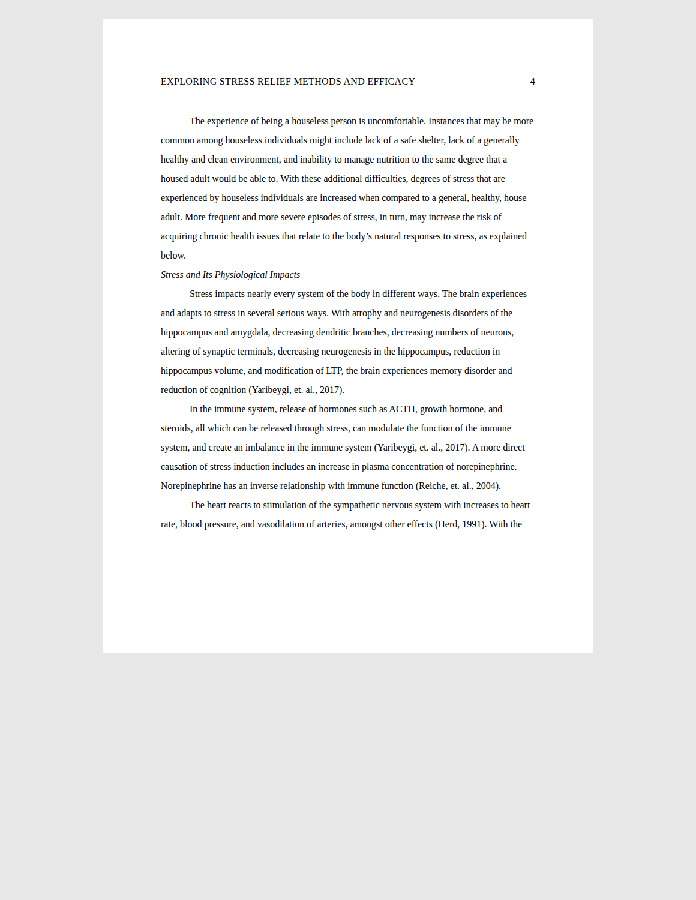Exploring Stress Relief Methods and Efficacy 4
The experience of being a houseless person is uncomfortable. Instances that may be more common among houseless individuals might include lack of a safe shelter, lack of a generally healthy and clean environment, and inability to manage nutrition to the same degree that a housed adult would be able to. With these additional difficulties, degrees of stress that are experienced by houseless individuals are increased when compared to a general, healthy, house adult. More frequent and more severe episodes of stress, in turn, may increase the risk of acquiring chronic health issues that relate to the body’s natural responses to stress, as explained below.
Stress and Its Physiological Impacts
Stress impacts nearly every system of the body in different ways. The brain experiences and adapts to stress in several serious ways. With atrophy and neurogenesis disorders of the hippocampus and amygdala, decreasing dendritic branches, decreasing numbers of neurons, altering of synaptic terminals, decreasing neurogenesis in the hippocampus, reduction in hippocampus volume, and modification of LTP, the brain experiences memory disorder and reduction of cognition (Yaribeygi, et. al., 2017).
In the immune system, release of hormones such as ACTH, growth hormone, and steroids, all which can be released through stress, can modulate the function of the immune system, and create an imbalance in the immune system (Yaribeygi, et. al., 2017). A more direct causation of stress induction includes an increase in plasma concentration of norepinephrine. Norepinephrine has an inverse relationship with immune function (Reiche, et. al., 2004).
The heart reacts to stimulation of the sympathetic nervous system with increases to heart rate, blood pressure, and vasodilation of arteries, amongst other effects (Herd, 1991). With the